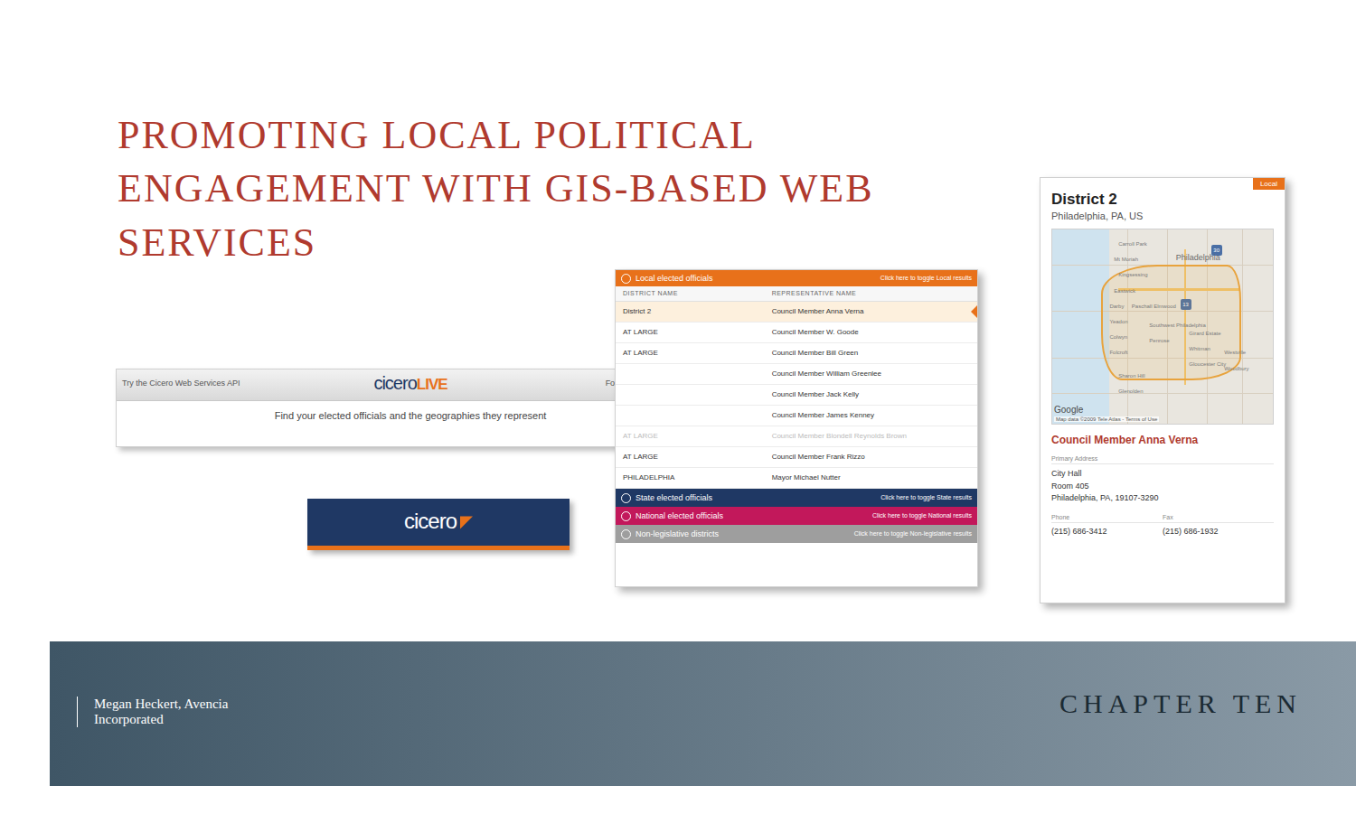Promoting Local Political Engagement with GIS-Based Web Services
Try the Cicero Web Services API ciceroLIVE Follow us on Twitter 🐦
Find your elected officials and the geographies they represent
cicero
Local elected officials Click here to toggle Local results
DISTRICT NAME REPRESENTATIVE NAME
District 2 Council Member Anna Verna
AT LARGE Council Member W. Goode
AT LARGE Council Member Bill Green
Council Member William Greenlee
Council Member Jack Kelly
Council Member James Kenney
AT LARGE Council Member Blondell Reynolds Brown
AT LARGE Council Member Frank Rizzo
PHILADELPHIA Mayor Michael Nutter
State elected officials Click here to toggle State results
National elected officials Click here to toggle National results
Non-legislative districts Click here to toggle Non-legislative results
Local
District 2
Philadelphia, PA, US
30
13
Philadelphia
Carroll Park
Mt Moriah
Kingsessing
Eastwick
Darby
Paschall
Elmwood
Yeadon
Colwyn
Folcroft
Southwest Philadelphia
Penrose
Girard Estate
Whitman
Gloucester City
Westville
Woodbury
Sharon Hill
Glenolden
Google
Map data ©2009 Tele Atlas - Terms of Use
Council Member Anna Verna
Primary Address
City Hall
Room 405
Philadelphia, PA, 19107-3290
Phone Fax
(215) 686-3412 (215) 686-1932
Chapter Ten
Megan Heckert, Avencia Incorporated